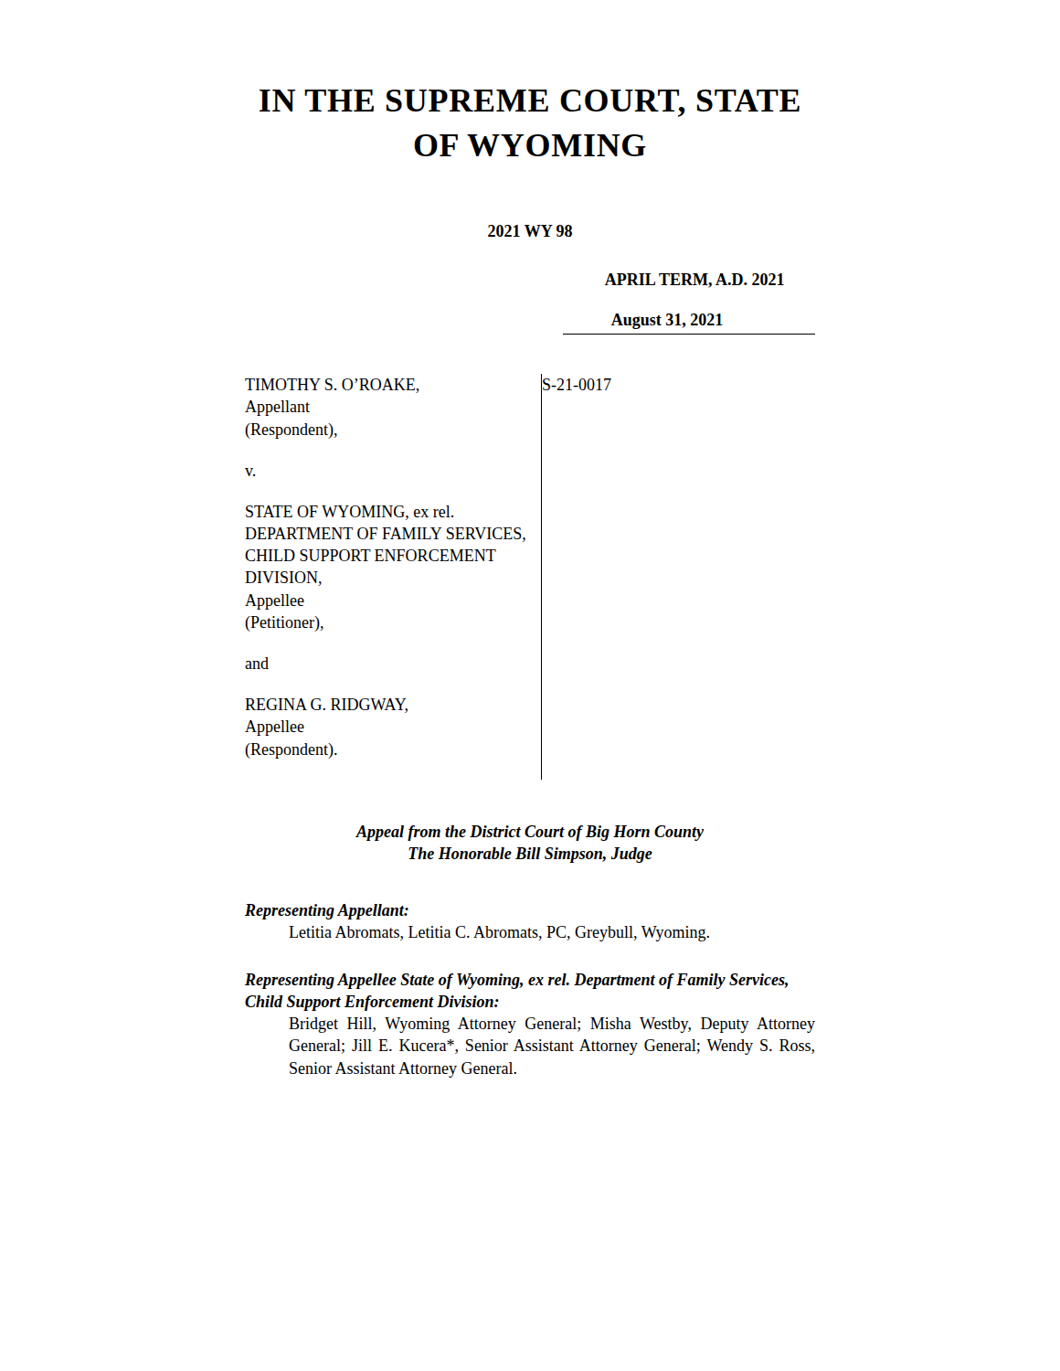IN THE SUPREME COURT, STATE OF WYOMING
2021 WY 98
APRIL TERM, A.D. 2021
August 31, 2021
| TIMOTHY S. O’ROAKE, Appellant (Respondent), v. STATE OF WYOMING, ex rel. DEPARTMENT OF FAMILY SERVICES, CHILD SUPPORT ENFORCEMENT DIVISION, Appellee (Petitioner), and REGINA G. RIDGWAY, Appellee (Respondent). | S-21-0017 |
Appeal from the District Court of Big Horn County
The Honorable Bill Simpson, Judge
Representing Appellant:
Letitia Abromats, Letitia C. Abromats, PC, Greybull, Wyoming.
Representing Appellee State of Wyoming, ex rel. Department of Family Services, Child Support Enforcement Division:
Bridget Hill, Wyoming Attorney General; Misha Westby, Deputy Attorney General; Jill E. Kucera*, Senior Assistant Attorney General; Wendy S. Ross, Senior Assistant Attorney General.